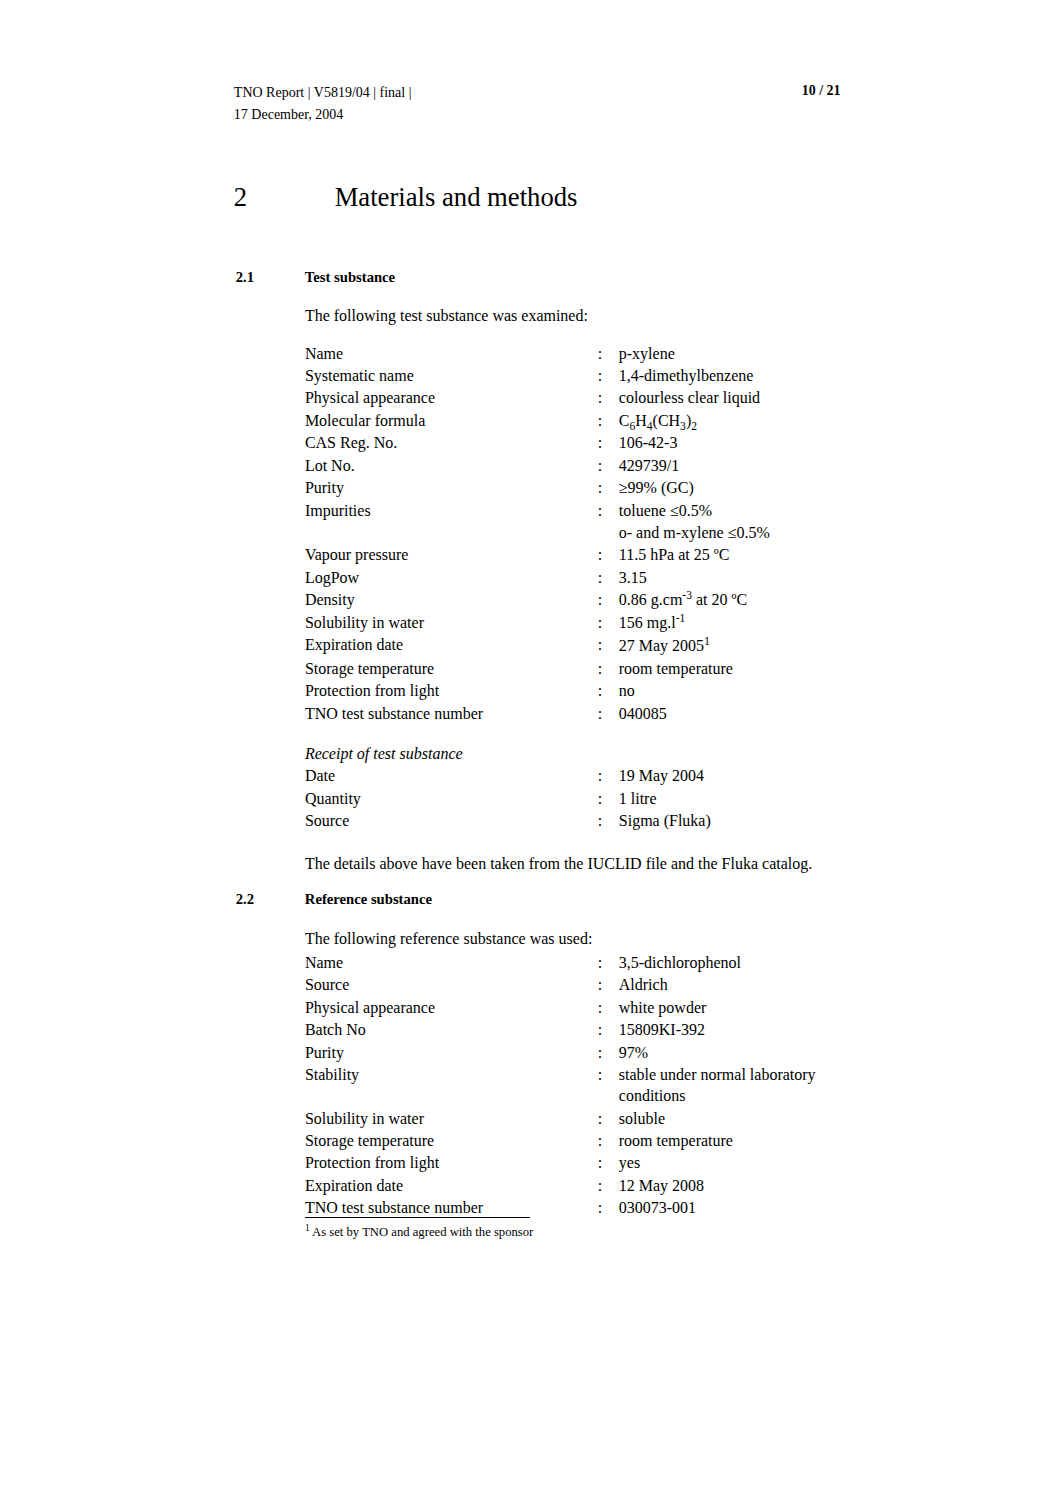TNO Report | V5819/04 | final |
17 December, 2004
10 / 21
2
Materials and methods
2.1
Test substance
The following test substance was examined:
| Name | : | p-xylene |
| Systematic name | : | 1,4-dimethylbenzene |
| Physical appearance | : | colourless clear liquid |
| Molecular formula | : | C 6 H 4 (CH 3 ) 2 |
| CAS Reg. No. | : | 106-42-3 |
| Lot No. | : | 429739/1 |
| Purity | : | ≥99% (GC) |
| Impurities | : | toluene ≤0.5% |
| | | o- and m-xylene ≤0.5% |
| Vapour pressure | : | 11.5 hPa at 25 ºC |
| LogPow | : | 3.15 |
| Density | : | 0.86 g.cm -3 at 20 ºC |
| Solubility in water | : | 156 mg.l -1 |
| Expiration date | : | 27 May 2005 1 |
| Storage temperature | : | room temperature |
| Protection from light | : | no |
| TNO test substance number | : | 040085 |
| Receipt of test substance | | |
| Date | : | 19 May 2004 |
| Quantity | : | 1 litre |
| Source | : | Sigma (Fluka) |
The details above have been taken from the IUCLID file and the Fluka catalog.
2.2
Reference substance
| The following reference substance was used: |
| Name | : | 3,5-dichlorophenol |
| Source | : | Aldrich |
| Physical appearance | : | white powder |
| Batch No | : | 15809KI-392 |
| Purity | : | 97% |
| Stability | : | stable under normal laboratory conditions |
| Solubility in water | : | soluble |
| Storage temperature | : | room temperature |
| Protection from light | : | yes |
| Expiration date | : | 12 May 2008 |
| TNO test substance number | : | 030073-001 |
1 As set by TNO and agreed with the sponsor